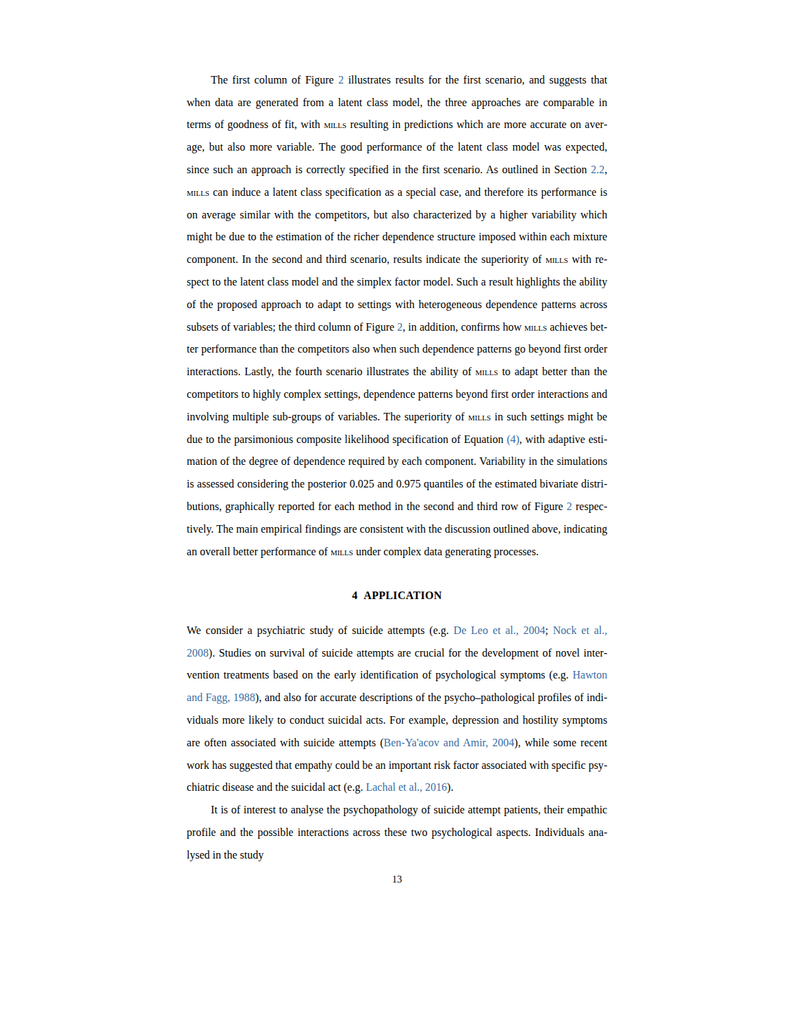The first column of Figure 2 illustrates results for the first scenario, and suggests that when data are generated from a latent class model, the three approaches are comparable in terms of goodness of fit, with mills resulting in predictions which are more accurate on average, but also more variable. The good performance of the latent class model was expected, since such an approach is correctly specified in the first scenario. As outlined in Section 2.2, mills can induce a latent class specification as a special case, and therefore its performance is on average similar with the competitors, but also characterized by a higher variability which might be due to the estimation of the richer dependence structure imposed within each mixture component. In the second and third scenario, results indicate the superiority of mills with respect to the latent class model and the simplex factor model. Such a result highlights the ability of the proposed approach to adapt to settings with heterogeneous dependence patterns across subsets of variables; the third column of Figure 2, in addition, confirms how mills achieves better performance than the competitors also when such dependence patterns go beyond first order interactions. Lastly, the fourth scenario illustrates the ability of mills to adapt better than the competitors to highly complex settings, dependence patterns beyond first order interactions and involving multiple sub-groups of variables. The superiority of mills in such settings might be due to the parsimonious composite likelihood specification of Equation (4), with adaptive estimation of the degree of dependence required by each component. Variability in the simulations is assessed considering the posterior 0.025 and 0.975 quantiles of the estimated bivariate distributions, graphically reported for each method in the second and third row of Figure 2 respectively. The main empirical findings are consistent with the discussion outlined above, indicating an overall better performance of mills under complex data generating processes.
4 APPLICATION
We consider a psychiatric study of suicide attempts (e.g. De Leo et al., 2004; Nock et al., 2008). Studies on survival of suicide attempts are crucial for the development of novel intervention treatments based on the early identification of psychological symptoms (e.g. Hawton and Fagg, 1988), and also for accurate descriptions of the psycho–pathological profiles of individuals more likely to conduct suicidal acts. For example, depression and hostility symptoms are often associated with suicide attempts (Ben-Ya'acov and Amir, 2004), while some recent work has suggested that empathy could be an important risk factor associated with specific psychiatric disease and the suicidal act (e.g. Lachal et al., 2016).
It is of interest to analyse the psychopathology of suicide attempt patients, their empathic profile and the possible interactions across these two psychological aspects. Individuals analysed in the study
13